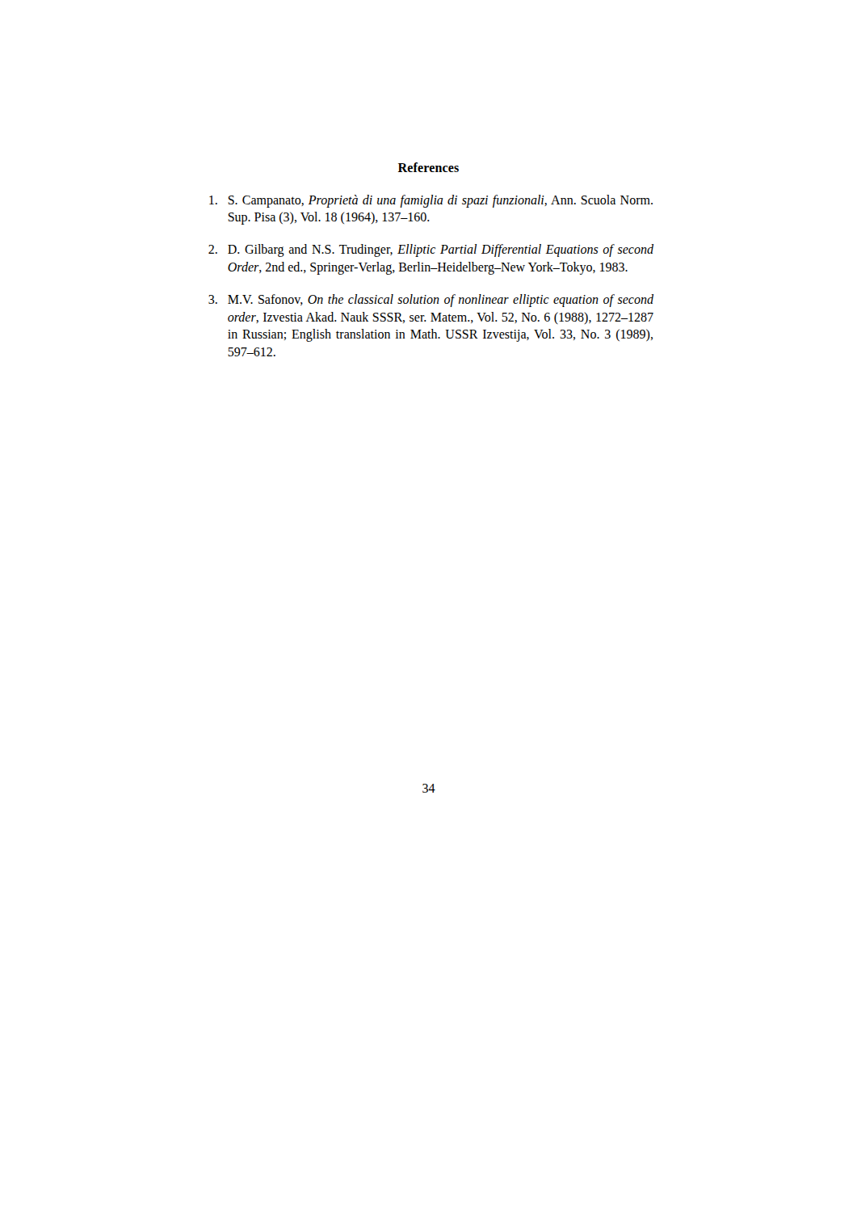References
S. Campanato, Proprietà di una famiglia di spazi funzionali, Ann. Scuola Norm. Sup. Pisa (3), Vol. 18 (1964), 137–160.
D. Gilbarg and N.S. Trudinger, Elliptic Partial Differential Equations of second Order, 2nd ed., Springer-Verlag, Berlin–Heidelberg–New York–Tokyo, 1983.
M.V. Safonov, On the classical solution of nonlinear elliptic equation of second order, Izvestia Akad. Nauk SSSR, ser. Matem., Vol. 52, No. 6 (1988), 1272–1287 in Russian; English translation in Math. USSR Izvestija, Vol. 33, No. 3 (1989), 597–612.
34